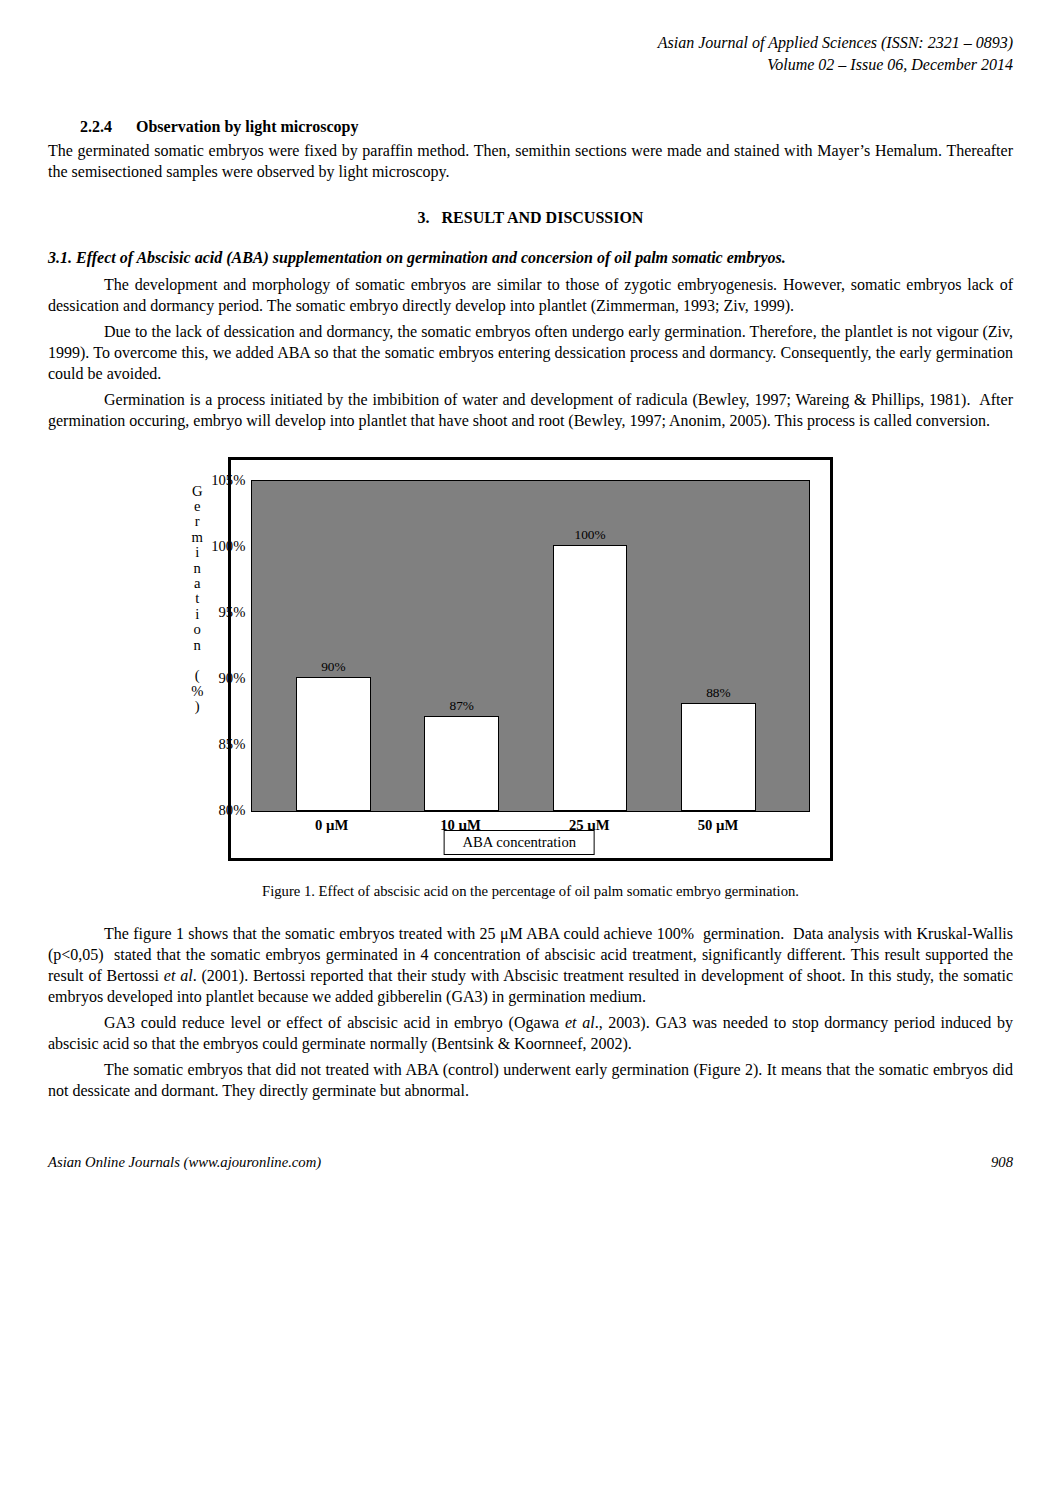Asian Journal of Applied Sciences (ISSN: 2321 – 0893)
Volume 02 – Issue 06, December 2014
2.2.4 Observation by light microscopy
The germinated somatic embryos were fixed by paraffin method. Then, semithin sections were made and stained with Mayer’s Hemalum. Thereafter the semisectioned samples were observed by light microscopy.
3. RESULT AND DISCUSSION
3.1. Effect of Abscisic acid (ABA) supplementation on germination and concersion of oil palm somatic embryos.
The development and morphology of somatic embryos are similar to those of zygotic embryogenesis. However, somatic embryos lack of dessication and dormancy period. The somatic embryo directly develop into plantlet (Zimmerman, 1993; Ziv, 1999).
Due to the lack of dessication and dormancy, the somatic embryos often undergo early germination. Therefore, the plantlet is not vigour (Ziv, 1999). To overcome this, we added ABA so that the somatic embryos entering dessication process and dormancy. Consequently, the early germination could be avoided.
Germination is a process initiated by the imbibition of water and development of radicula (Bewley, 1997; Wareing & Phillips, 1981). After germination occuring, embryo will develop into plantlet that have shoot and root (Bewley, 1997; Anonim, 2005). This process is called conversion.
Germination (%)
105%
100%
95%
90%
85%
80%
90%
87%
100%
88%
0 µM 10 µM 25 µM 50 µM Konsentrasi ABA ABA concentration
Figure 1. Effect of abscisic acid on the percentage of oil palm somatic embryo germination.
The figure 1 shows that the somatic embryos treated with 25 μM ABA could achieve 100% germination. Data analysis with Kruskal-Wallis (p<0,05) stated that the somatic embryos germinated in 4 concentration of abscisic acid treatment, significantly different. This result supported the result of Bertossi et al. (2001). Bertossi reported that their study with Abscisic treatment resulted in development of shoot. In this study, the somatic embryos developed into plantlet because we added gibberelin (GA3) in germination medium.
GA3 could reduce level or effect of abscisic acid in embryo (Ogawa et al., 2003). GA3 was needed to stop dormancy period induced by abscisic acid so that the embryos could germinate normally (Bentsink & Koornneef, 2002).
The somatic embryos that did not treated with ABA (control) underwent early germination (Figure 2). It means that the somatic embryos did not dessicate and dormant. They directly germinate but abnormal.
Asian Online Journals (www.ajouronline.com) 908